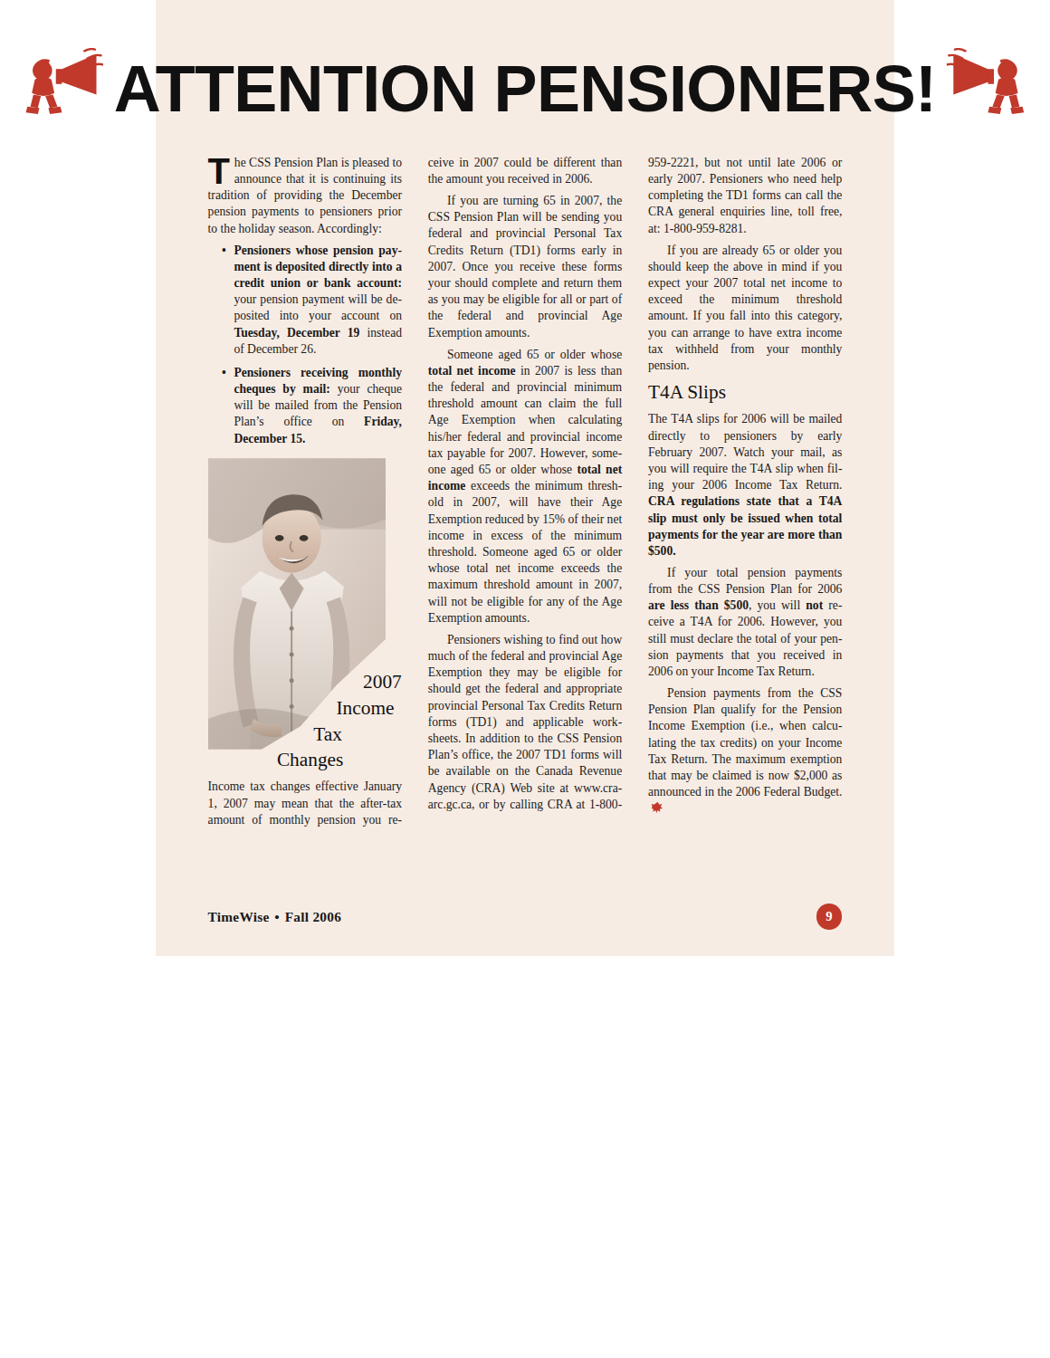ATTENTION PENSIONERS!
The CSS Pension Plan is pleased to announce that it is continuing its tradition of providing the December pension payments to pensioners prior to the holiday season. Accordingly:
Pensioners whose pension payment is deposited directly into a credit union or bank account: your pension payment will be deposited into your account on Tuesday, December 19 instead of December 26.
Pensioners receiving monthly cheques by mail: your cheque will be mailed from the Pension Plan’s office on Friday, December 15.
2007 Income Tax Changes
Income tax changes effective January 1, 2007 may mean that the after-tax amount of monthly pension you receive in 2007 could be different than the amount you received in 2006.
If you are turning 65 in 2007, the CSS Pension Plan will be sending you federal and provincial Personal Tax Credits Return (TD1) forms early in 2007. Once you receive these forms your should complete and return them as you may be eligible for all or part of the federal and provincial Age Exemption amounts.
Someone aged 65 or older whose total net income in 2007 is less than the federal and provincial minimum threshold amount can claim the full Age Exemption when calculating his/her federal and provincial income tax payable for 2007. However, someone aged 65 or older whose total net income exceeds the minimum threshold in 2007, will have their Age Exemption reduced by 15% of their net income in excess of the minimum threshold. Someone aged 65 or older whose total net income exceeds the maximum threshold amount in 2007, will not be eligible for any of the Age Exemption amounts.
Pensioners wishing to find out how much of the federal and provincial Age Exemption they may be eligible for should get the federal and appropriate provincial Personal Tax Credits Return forms (TD1) and applicable worksheets. In addition to the CSS Pension Plan’s office, the 2007 TD1 forms will be available on the Canada Revenue Agency (CRA) Web site at www.cra-arc.gc.ca, or by calling CRA at 1-800-959-2221, but not until late 2006 or early 2007. Pensioners who need help completing the TD1 forms can call the CRA general enquiries line, toll free, at: 1-800-959-8281.
If you are already 65 or older you should keep the above in mind if you expect your 2007 total net income to exceed the minimum threshold amount. If you fall into this category, you can arrange to have extra income tax withheld from your monthly pension.
T4A Slips
The T4A slips for 2006 will be mailed directly to pensioners by early February 2007. Watch your mail, as you will require the T4A slip when filing your 2006 Income Tax Return. CRA regulations state that a T4A slip must only be issued when total payments for the year are more than $500.
If your total pension payments from the CSS Pension Plan for 2006 are less than $500, you will not receive a T4A for 2006. However, you still must declare the total of your pension payments that you received in 2006 on your Income Tax Return.
Pension payments from the CSS Pension Plan qualify for the Pension Income Exemption (i.e., when calculating the tax credits) on your Income Tax Return. The maximum exemption that may be claimed is now $2,000 as announced in the 2006 Federal Budget.
TimeWise•Fall 2006
9